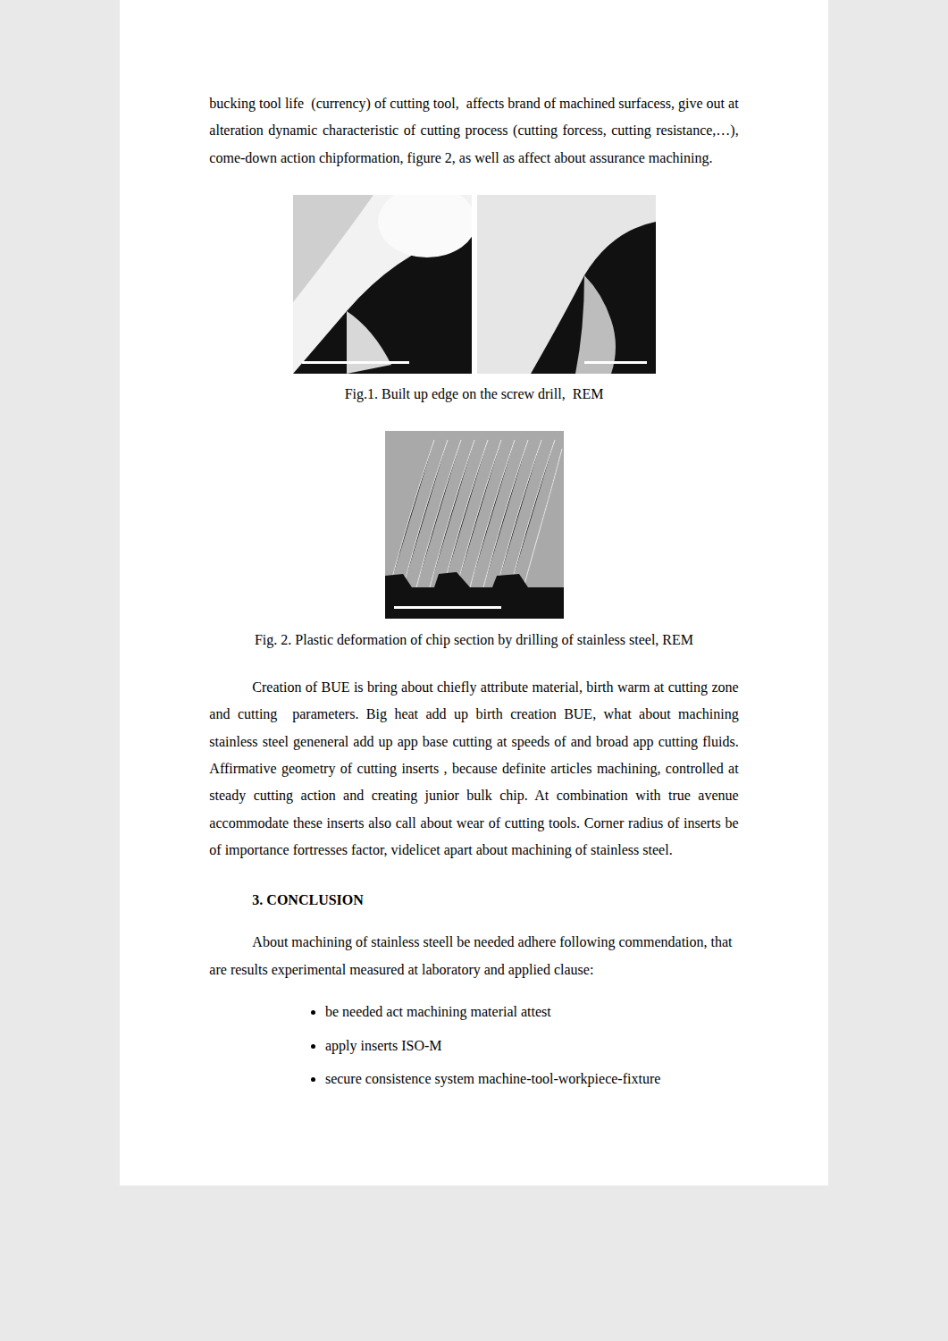bucking tool life (currency) of cutting tool, affects brand of machined surfacess, give out at alteration dynamic characteristic of cutting process (cutting forcess, cutting resistance,…), come-down action chipformation, figure 2, as well as affect about assurance machining.
Fig.1. Built up edge on the screw drill, REM
Fig. 2. Plastic deformation of chip section by drilling of stainless steel, REM
Creation of BUE is bring about chiefly attribute material, birth warm at cutting zone and cutting parameters. Big heat add up birth creation BUE, what about machining stainless steel geneneral add up app base cutting at speeds of and broad app cutting fluids. Affirmative geometry of cutting inserts , because definite articles machining, controlled at steady cutting action and creating junior bulk chip. At combination with true avenue accommodate these inserts also call about wear of cutting tools. Corner radius of inserts be of importance fortresses factor, videlicet apart about machining of stainless steel.
3. CONCLUSION
About machining of stainless steell be needed adhere following commendation, that
are results experimental measured at laboratory and applied clause:
be needed act machining material attest
apply inserts ISO-M
secure consistence system machine-tool-workpiece-fixture